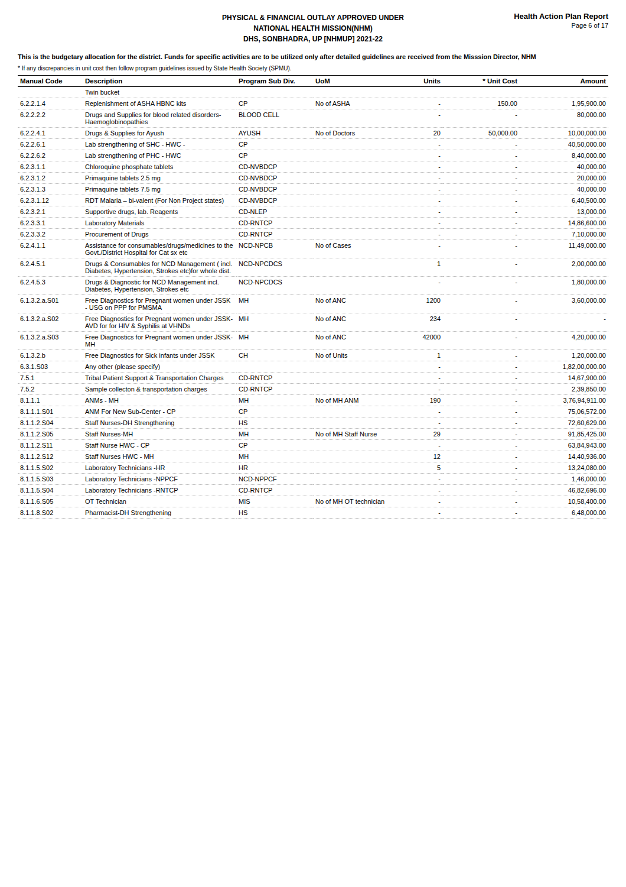Health Action Plan Report
Page 6 of 17
PHYSICAL & FINANCIAL OUTLAY APPROVED UNDER
NATIONAL HEALTH MISSION(NHM)
DHS, SONBHADRA, UP [NHMUP] 2021-22
This is the budgetary allocation for the district. Funds for specific activities are to be utilized only after detailed guidelines are received from the Misssion Director, NHM
* If any discrepancies in unit cost then follow program guidelines issued by State Health Society (SPMU).
| Manual Code | Description | Program Sub Div. | UoM | Units | * Unit Cost | Amount |
| --- | --- | --- | --- | --- | --- | --- |
| | Twin bucket | | | | | |
| 6.2.2.1.4 | Replenishment of ASHA HBNC kits | CP | No of ASHA | - | 150.00 | 1,95,900.00 |
| 6.2.2.2.2 | Drugs and Supplies for blood related disorders- Haemoglobinopathies | BLOOD CELL | | - | - | 80,000.00 |
| 6.2.2.4.1 | Drugs & Supplies for Ayush | AYUSH | No of Doctors | 20 | 50,000.00 | 10,00,000.00 |
| 6.2.2.6.1 | Lab strengthening of SHC - HWC - | CP | | - | - | 40,50,000.00 |
| 6.2.2.6.2 | Lab strengthening of PHC - HWC | CP | | - | - | 8,40,000.00 |
| 6.2.3.1.1 | Chloroquine phosphate tablets | CD-NVBDCP | | - | - | 40,000.00 |
| 6.2.3.1.2 | Primaquine tablets 2.5 mg | CD-NVBDCP | | - | - | 20,000.00 |
| 6.2.3.1.3 | Primaquine tablets 7.5 mg | CD-NVBDCP | | - | - | 40,000.00 |
| 6.2.3.1.12 | RDT Malaria – bi-valent (For Non Project states) | CD-NVBDCP | | - | - | 6,40,500.00 |
| 6.2.3.2.1 | Supportive drugs, lab. Reagents | CD-NLEP | | - | - | 13,000.00 |
| 6.2.3.3.1 | Laboratory Materials | CD-RNTCP | | - | - | 14,86,600.00 |
| 6.2.3.3.2 | Procurement of Drugs | CD-RNTCP | | - | - | 7,10,000.00 |
| 6.2.4.1.1 | Assistance for consumables/drugs/medicines to the Govt./District Hospital for Cat sx etc | NCD-NPCB | No of Cases | - | - | 11,49,000.00 |
| 6.2.4.5.1 | Drugs & Consumables for NCD Management ( incl. Diabetes, Hypertension, Strokes etc)for whole dist. | NCD-NPCDCS | | 1 | - | 2,00,000.00 |
| 6.2.4.5.3 | Drugs & Diagnostic for NCD Management incl. Diabetes, Hypertension, Strokes etc | NCD-NPCDCS | | - | - | 1,80,000.00 |
| 6.1.3.2.a.S01 | Free Diagnostics for Pregnant women under JSSK - USG on PPP for PMSMA | MH | No of ANC | 1200 | - | 3,60,000.00 |
| 6.1.3.2.a.S02 | Free Diagnostics for Pregnant women under JSSK- AVD for for HIV & Syphilis at VHNDs | MH | No of ANC | 234 | - | - |
| 6.1.3.2.a.S03 | Free Diagnostics for Pregnant women under JSSK-MH | MH | No of ANC | 42000 | - | 4,20,000.00 |
| 6.1.3.2.b | Free Diagnostics for Sick infants under JSSK | CH | No of Units | 1 | - | 1,20,000.00 |
| 6.3.1.S03 | Any other (please specify) | | | - | - | 1,82,00,000.00 |
| 7.5.1 | Tribal Patient Support & Transportation Charges | CD-RNTCP | | - | - | 14,67,900.00 |
| 7.5.2 | Sample collecton & transportation charges | CD-RNTCP | | - | - | 2,39,850.00 |
| 8.1.1.1 | ANMs - MH | MH | No of MH ANM | 190 | - | 3,76,94,911.00 |
| 8.1.1.1.S01 | ANM For New Sub-Center - CP | CP | | - | - | 75,06,572.00 |
| 8.1.1.2.S04 | Staff Nurses-DH Strengthening | HS | | - | - | 72,60,629.00 |
| 8.1.1.2.S05 | Staff Nurses-MH | MH | No of MH Staff Nurse | 29 | - | 91,85,425.00 |
| 8.1.1.2.S11 | Staff Nurse HWC - CP | CP | | - | - | 63,84,943.00 |
| 8.1.1.2.S12 | Staff Nurses HWC - MH | MH | | 12 | - | 14,40,936.00 |
| 8.1.1.5.S02 | Laboratory Technicians -HR | HR | | 5 | - | 13,24,080.00 |
| 8.1.1.5.S03 | Laboratory Technicians -NPPCF | NCD-NPPCF | | - | - | 1,46,000.00 |
| 8.1.1.5.S04 | Laboratory Technicians -RNTCP | CD-RNTCP | | - | - | 46,82,696.00 |
| 8.1.1.6.S05 | OT Technician | MIS | No of MH OT technician | - | - | 10,58,400.00 |
| 8.1.1.8.S02 | Pharmacist-DH Strengthening | HS | | - | - | 6,48,000.00 |